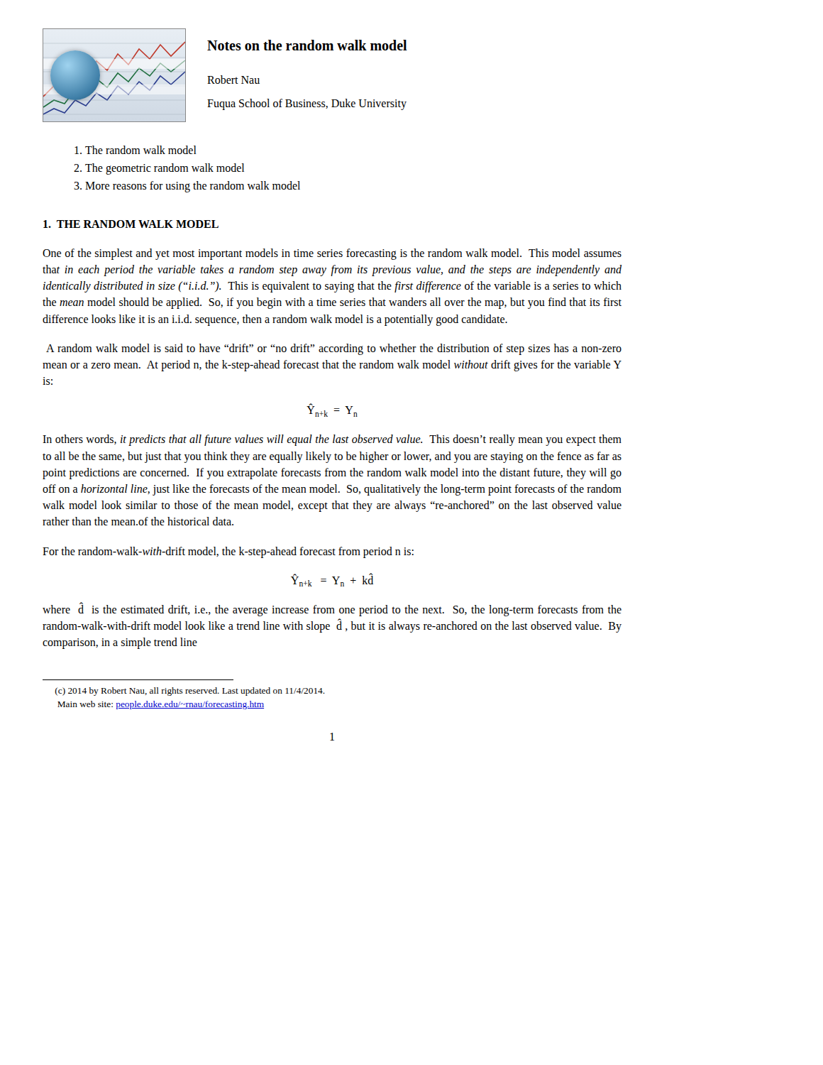Notes on the random walk model
Robert Nau
Fuqua School of Business, Duke University
The random walk model
The geometric random walk model
More reasons for using the random walk model
1. THE RANDOM WALK MODEL
One of the simplest and yet most important models in time series forecasting is the random walk model. This model assumes that in each period the variable takes a random step away from its previous value, and the steps are independently and identically distributed in size (“i.i.d.”). This is equivalent to saying that the first difference of the variable is a series to which the mean model should be applied. So, if you begin with a time series that wanders all over the map, but you find that its first difference looks like it is an i.i.d. sequence, then a random walk model is a potentially good candidate.
A random walk model is said to have “drift” or “no drift” according to whether the distribution of step sizes has a non-zero mean or a zero mean. At period n, the k-step-ahead forecast that the random walk model without drift gives for the variable Y is:
Ŷn+k = Yn
In others words, it predicts that all future values will equal the last observed value. This doesn’t really mean you expect them to all be the same, but just that you think they are equally likely to be higher or lower, and you are staying on the fence as far as point predictions are concerned. If you extrapolate forecasts from the random walk model into the distant future, they will go off on a horizontal line, just like the forecasts of the mean model. So, qualitatively the long-term point forecasts of the random walk model look similar to those of the mean model, except that they are always “re-anchored” on the last observed value rather than the mean.of the historical data.
For the random-walk-with-drift model, the k-step-ahead forecast from period n is:
Ŷn+k = Yn + kd̂
where d̂ is the estimated drift, i.e., the average increase from one period to the next. So, the long-term forecasts from the random-walk-with-drift model look like a trend line with slope d̂ , but it is always re-anchored on the last observed value. By comparison, in a simple trend line
(c) 2014 by Robert Nau, all rights reserved. Last updated on 11/4/2014.
Main web site: people.duke.edu/~rnau/forecasting.htm
1